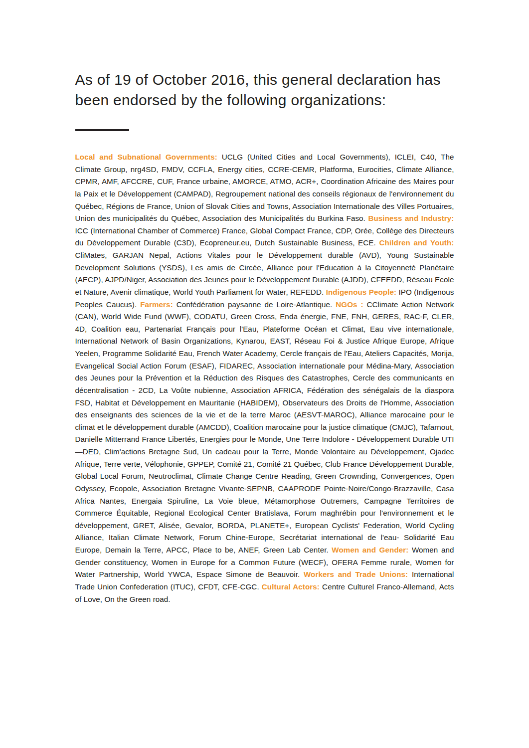As of 19 of October 2016, this general declaration has
been endorsed by the following organizations:
Local and Subnational Governments: UCLG (United Cities and Local Governments), ICLEI, C40, The Climate Group, nrg4SD, FMDV, CCFLA, Energy cities, CCRE-CEMR, Platforma, Eurocities, Climate Alliance, CPMR, AMF, AFCCRE, CUF, France urbaine, AMORCE, ATMO, ACR+, Coordination Africaine des Maires pour la Paix et le Développement (CAMPAD), Regroupement national des conseils régionaux de l'environnement du Québec, Régions de France, Union of Slovak Cities and Towns, Association Internationale des Villes Portuaires, Union des municipalités du Québec, Association des Municipalités du Burkina Faso. Business and Industry: ICC (International Chamber of Commerce) France, Global Compact France, CDP, Orée, Collège des Directeurs du Développement Durable (C3D), Ecopreneur.eu, Dutch Sustainable Business, ECE. Children and Youth: CliMates, GARJAN Nepal, Actions Vitales pour le Développement durable (AVD), Young Sustainable Development Solutions (YSDS), Les amis de Circée, Alliance pour l'Education à la Citoyenneté Planétaire (AECP), AJPD/Niger, Association des Jeunes pour le Développement Durable (AJDD), CFEEDD, Réseau Ecole et Nature, Avenir climatique, World Youth Parliament for Water, REFEDD. Indigenous People: IPO (Indigenous Peoples Caucus). Farmers: Confédération paysanne de Loire-Atlantique. NGOs : CClimate Action Network (CAN), World Wide Fund (WWF), CODATU, Green Cross, Enda énergie, FNE, FNH, GERES, RAC-F, CLER, 4D, Coalition eau, Partenariat Français pour l'Eau, Plateforme Océan et Climat, Eau vive internationale, International Network of Basin Organizations, Kynarou, EAST, Réseau Foi & Justice Afrique Europe, Afrique Yeelen, Programme Solidarité Eau, French Water Academy, Cercle français de l'Eau, Ateliers Capacités, Morija, Evangelical Social Action Forum (ESAF), FIDAREC, Association internationale pour Médina-Mary, Association des Jeunes pour la Prévention et la Réduction des Risques des Catastrophes, Cercle des communicants en décentralisation - 2CD, La Voûte nubienne, Association AFRICA, Fédération des sénégalais de la diaspora FSD, Habitat et Développement en Mauritanie (HABIDEM), Observateurs des Droits de l'Homme, Association des enseignants des sciences de la vie et de la terre Maroc (AESVT-MAROC), Alliance marocaine pour le climat et le développement durable (AMCDD), Coalition marocaine pour la justice climatique (CMJC), Tafarnout, Danielle Mitterrand France Libertés, Energies pour le Monde, Une Terre Indolore - Développement Durable UTI —DED, Clim'actions Bretagne Sud, Un cadeau pour la Terre, Monde Volontaire au Développement, Ojadec Afrique, Terre verte, Vélophonie, GPPEP, Comité 21, Comité 21 Québec, Club France Développement Durable, Global Local Forum, Neutroclimat, Climate Change Centre Reading, Green Crownding, Convergences, Open Odyssey, Ecopole, Association Bretagne Vivante-SEPNB, CAAPRODE Pointe-Noire/Congo-Brazzaville, Casa Africa Nantes, Energaia Spiruline, La Voie bleue, Métamorphose Outremers, Campagne Territoires de Commerce Équitable, Regional Ecological Center Bratislava, Forum maghrébin pour l'environnement et le développement, GRET, Alisée, Gevalor, BORDA, PLANETE+, European Cyclists' Federation, World Cycling Alliance, Italian Climate Network, Forum Chine-Europe, Secrétariat international de l'eau- Solidarité Eau Europe, Demain la Terre, APCC, Place to be, ANEF, Green Lab Center. Women and Gender: Women and Gender constituency, Women in Europe for a Common Future (WECF), OFERA Femme rurale, Women for Water Partnership, World YWCA, Espace Simone de Beauvoir. Workers and Trade Unions: International Trade Union Confederation (ITUC), CFDT, CFE-CGC. Cultural Actors: Centre Culturel Franco-Allemand, Acts of Love, On the Green road.